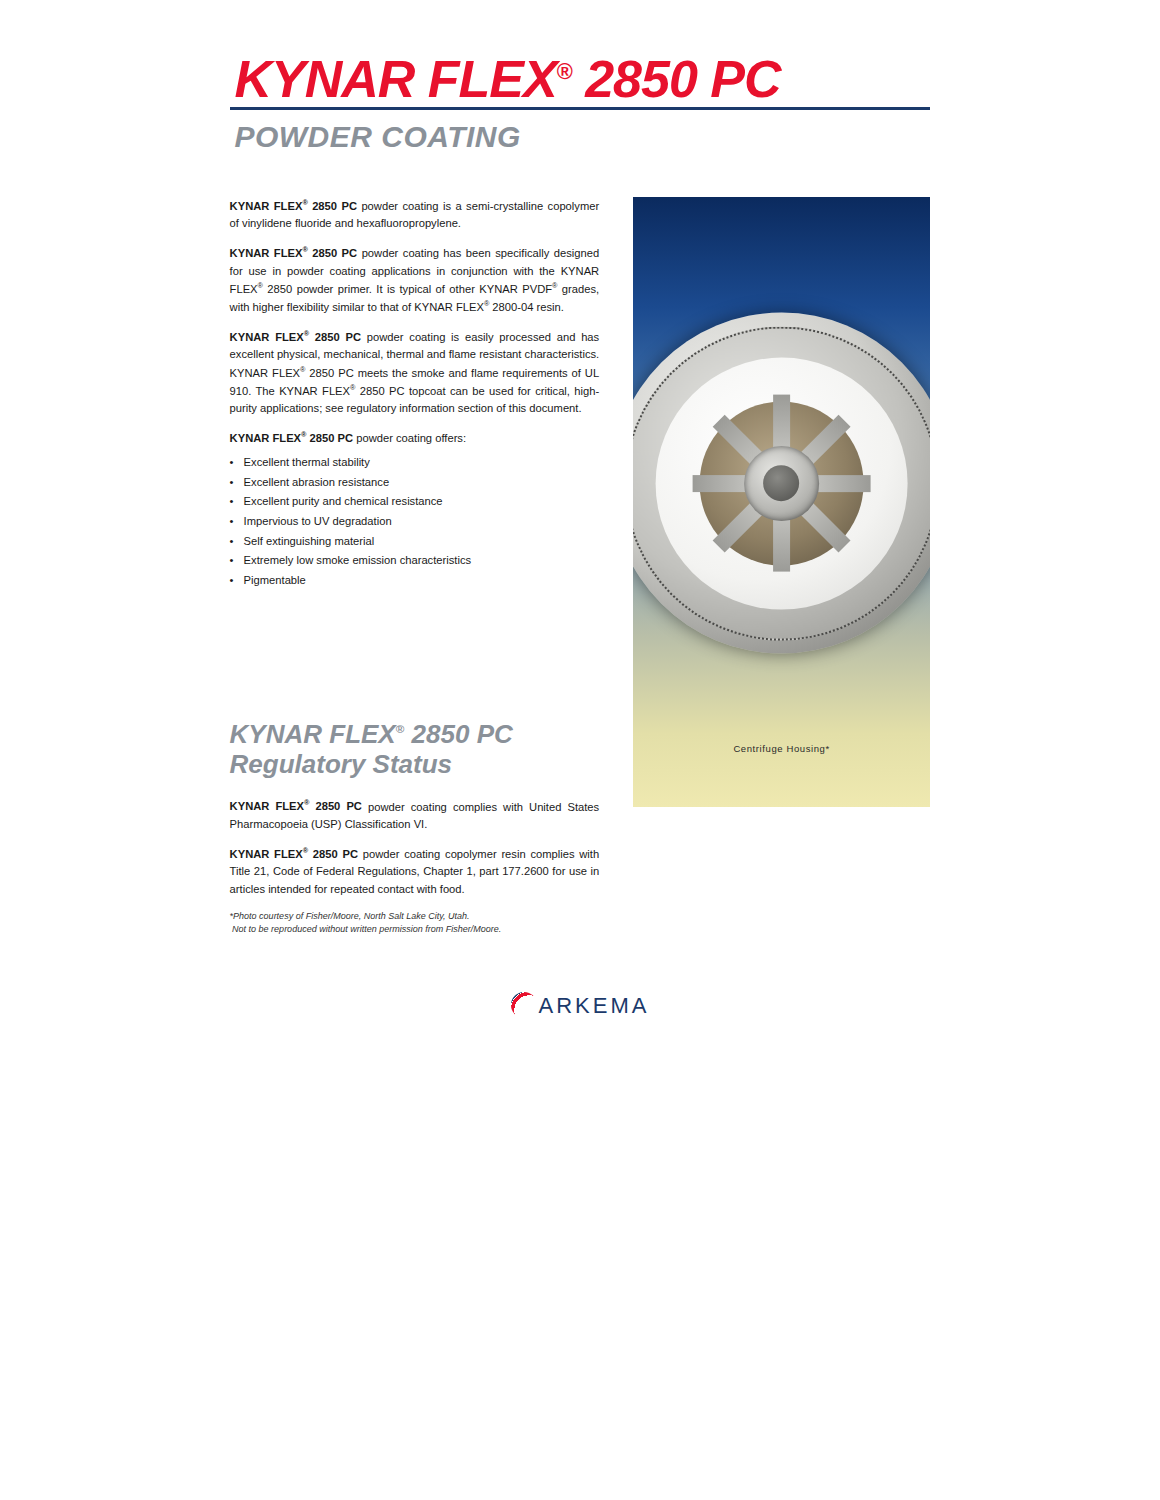KYNAR FLEX® 2850 PC
POWDER COATING
KYNAR FLEX® 2850 PC powder coating is a semi-crystalline copolymer of vinylidene fluoride and hexafluoropropylene.
KYNAR FLEX® 2850 PC powder coating has been specifically designed for use in powder coating applications in conjunction with the KYNAR FLEX® 2850 powder primer. It is typical of other KYNAR PVDF® grades, with higher flexibility similar to that of KYNAR FLEX® 2800-04 resin.
KYNAR FLEX® 2850 PC powder coating is easily processed and has excellent physical, mechanical, thermal and flame resistant characteristics. KYNAR FLEX® 2850 PC meets the smoke and flame requirements of UL 910. The KYNAR FLEX® 2850 PC topcoat can be used for critical, high-purity applications; see regulatory information section of this document.
KYNAR FLEX® 2850 PC powder coating offers:
Excellent thermal stability
Excellent abrasion resistance
Excellent purity and chemical resistance
Impervious to UV degradation
Self extinguishing material
Extremely low smoke emission characteristics
Pigmentable
KYNAR FLEX® 2850 PC
Regulatory Status
KYNAR FLEX® 2850 PC powder coating complies with United States Pharmacopoeia (USP) Classification VI.
KYNAR FLEX® 2850 PC powder coating copolymer resin complies with Title 21, Code of Federal Regulations, Chapter 1, part 177.2600 for use in articles intended for repeated contact with food.
*Photo courtesy of Fisher/Moore, North Salt Lake City, Utah.
Not to be reproduced without written permission from Fisher/Moore.
Centrifuge Housing*
ARKEMA